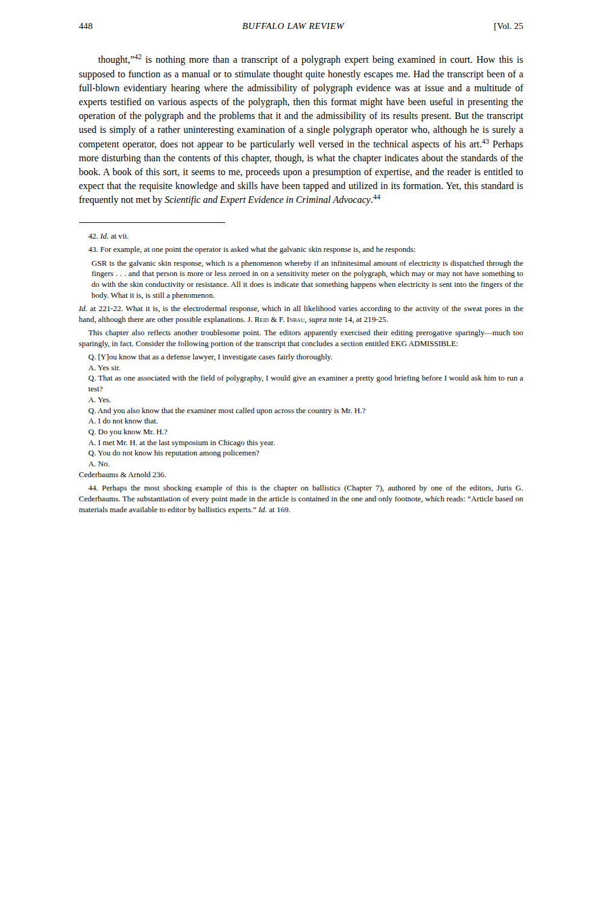448 Buffalo Law Review [Vol. 25
thought,”42 is nothing more than a transcript of a polygraph expert being examined in court. How this is supposed to function as a manual or to stimulate thought quite honestly escapes me. Had the transcript been of a full-blown evidentiary hearing where the admissibility of polygraph evidence was at issue and a multitude of experts testified on various aspects of the polygraph, then this format might have been useful in presenting the operation of the polygraph and the problems that it and the admissibility of its results present. But the transcript used is simply of a rather uninteresting examination of a single polygraph operator who, although he is surely a competent operator, does not appear to be particularly well versed in the technical aspects of his art.43 Perhaps more disturbing than the contents of this chapter, though, is what the chapter indicates about the standards of the book. A book of this sort, it seems to me, proceeds upon a presumption of expertise, and the reader is entitled to expect that the requisite knowledge and skills have been tapped and utilized in its formation. Yet, this standard is frequently not met by Scientific and Expert Evidence in Criminal Advocacy.44
42. Id. at vii.
43. For example, at one point the operator is asked what the galvanic skin response is, and he responds:
GSR is the galvanic skin response, which is a phenomenon whereby if an infinitesimal amount of electricity is dispatched through the fingers . . . and that person is more or less zeroed in on a sensitivity meter on the polygraph, which may or may not have something to do with the skin conductivity or resistance. All it does is indicate that something happens when electricity is sent into the fingers of the body. What it is, is still a phenomenon.
Id. at 221-22. What it is, is the electrodermal response, which in all likelihood varies according to the activity of the sweat pores in the hand, although there are other possible explanations. J. Reid & F. Inbau, supra note 14, at 219-25.
This chapter also reflects another troublesome point. The editors apparently exercised their editing prerogative sparingly—much too sparingly, in fact. Consider the following portion of the transcript that concludes a section entitled EKG ADMISSIBLE:
Q. [Y]ou know that as a defense lawyer, I investigate cases fairly thoroughly.
A. Yes sir.
Q. That as one associated with the field of polygraphy, I would give an examiner a pretty good briefing before I would ask him to run a test?
A. Yes.
Q. And you also know that the examiner most called upon across the country is Mr. H.?
A. I do not know that.
Q. Do you know Mr. H.?
A. I met Mr. H. at the last symposium in Chicago this year.
Q. You do not know his reputation among policemen?
A. No.
Cederbaums & Arnold 236.
44. Perhaps the most shocking example of this is the chapter on ballistics (Chapter 7), authored by one of the editors, Juris G. Cederbaums. The substantiation of every point made in the article is contained in the one and only footnote, which reads: “Article based on materials made available to editor by ballistics experts.” Id. at 169.